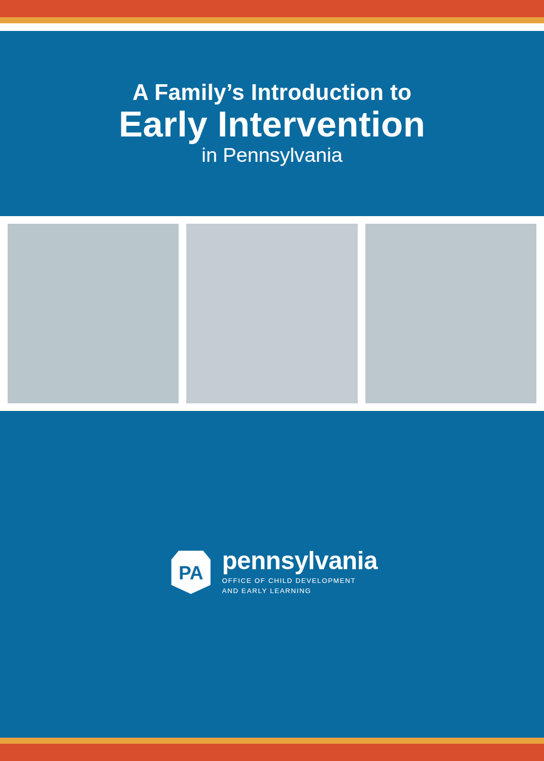A Family’s Introduction to
Early Intervention
in Pennsylvania
PA
pennsylvania Office of Child Development
and Early Learning